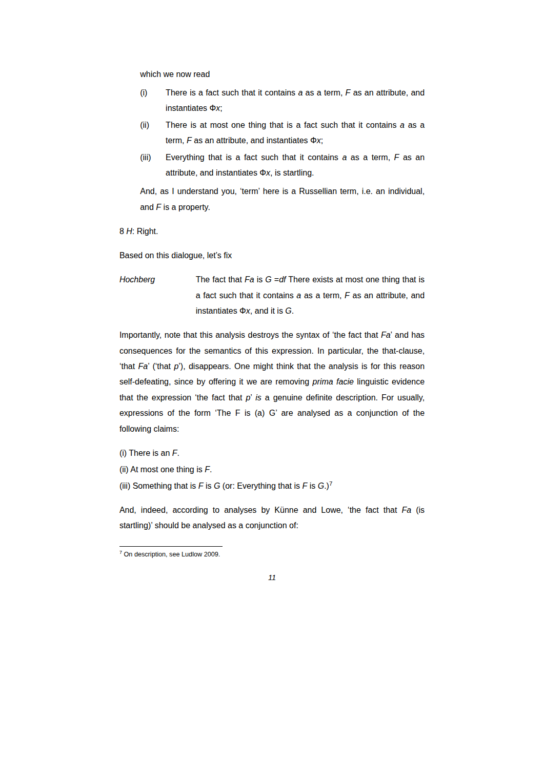which we now read
(i) There is a fact such that it contains a as a term, F as an attribute, and instantiates Φx;
(ii) There is at most one thing that is a fact such that it contains a as a term, F as an attribute, and instantiates Φx;
(iii) Everything that is a fact such that it contains a as a term, F as an attribute, and instantiates Φx, is startling.
And, as I understand you, ‘term’ here is a Russellian term, i.e. an individual, and F is a property.
8 H: Right.
Based on this dialogue, let’s fix
Hochberg
The fact that Fa is G =df There exists at most one thing that is a fact such that it contains a as a term, F as an attribute, and instantiates Φx, and it is G.
Importantly, note that this analysis destroys the syntax of ‘the fact that Fa’ and has consequences for the semantics of this expression. In particular, the that-clause, ‘that Fa’ (‘that p’), disappears. One might think that the analysis is for this reason self-defeating, since by offering it we are removing prima facie linguistic evidence that the expression ‘the fact that p’ is a genuine definite description. For usually, expressions of the form ‘The F is (a) G’ are analysed as a conjunction of the following claims:
(i) There is an F.
(ii) At most one thing is F.
(iii) Something that is F is G (or: Everything that is F is G.)7
And, indeed, according to analyses by Künne and Lowe, ‘the fact that Fa (is startling)’ should be analysed as a conjunction of:
7 On description, see Ludlow 2009.
11